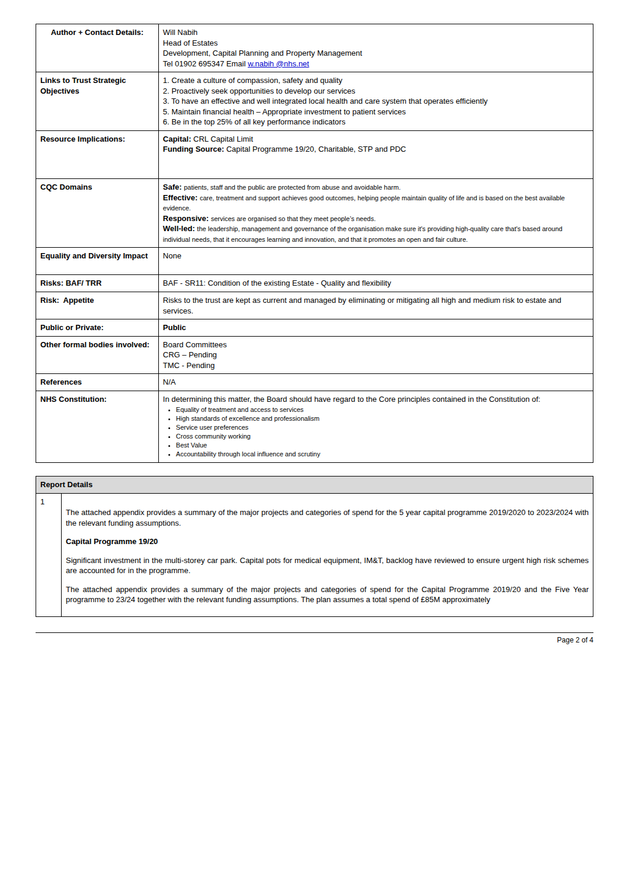| Author + Contact Details: | Will Nabih Head of Estates Development, Capital Planning and Property Management Tel 01902 695347 Email w.nabih @nhs.net |
| Links to Trust Strategic Objectives | 1. Create a culture of compassion, safety and quality 2. Proactively seek opportunities to develop our services 3. To have an effective and well integrated local health and care system that operates efficiently 5. Maintain financial health – Appropriate investment to patient services 6. Be in the top 25% of all key performance indicators |
| Resource Implications: | Capital: CRL Capital Limit Funding Source: Capital Programme 19/20, Charitable, STP and PDC |
| CQC Domains | Safe: patients, staff and the public are protected from abuse and avoidable harm. Effective: care, treatment and support achieves good outcomes, helping people maintain quality of life and is based on the best available evidence. Responsive: services are organised so that they meet people’s needs. Well-led: the leadership, management and governance of the organisation make sure it's providing high-quality care that's based around individual needs, that it encourages learning and innovation, and that it promotes an open and fair culture. |
| Equality and Diversity Impact | None |
| Risks: BAF/ TRR | BAF - SR11: Condition of the existing Estate - Quality and flexibility |
| Risk: Appetite | Risks to the trust are kept as current and managed by eliminating or mitigating all high and medium risk to estate and services. |
| Public or Private: | Public |
| Other formal bodies involved: | Board Committees CRG – Pending TMC - Pending |
| References | N/A |
| NHS Constitution: | In determining this matter, the Board should have regard to the Core principles contained in the Constitution of: Equality of treatment and access to services High standards of excellence and professionalism Service user preferences Cross community working Best Value Accountability through local influence and scrutiny |
| Report Details |
| --- |
| 1 | The attached appendix provides a summary of the major projects and categories of spend for the 5 year capital programme 2019/2020 to 2023/2024 with the relevant funding assumptions. Capital Programme 19/20 Significant investment in the multi-storey car park. Capital pots for medical equipment, IM&T, backlog have reviewed to ensure urgent high risk schemes are accounted for in the programme. The attached appendix provides a summary of the major projects and categories of spend for the Capital Programme 2019/20 and the Five Year programme to 23/24 together with the relevant funding assumptions. The plan assumes a total spend of £85M approximately |
Page 2 of 4